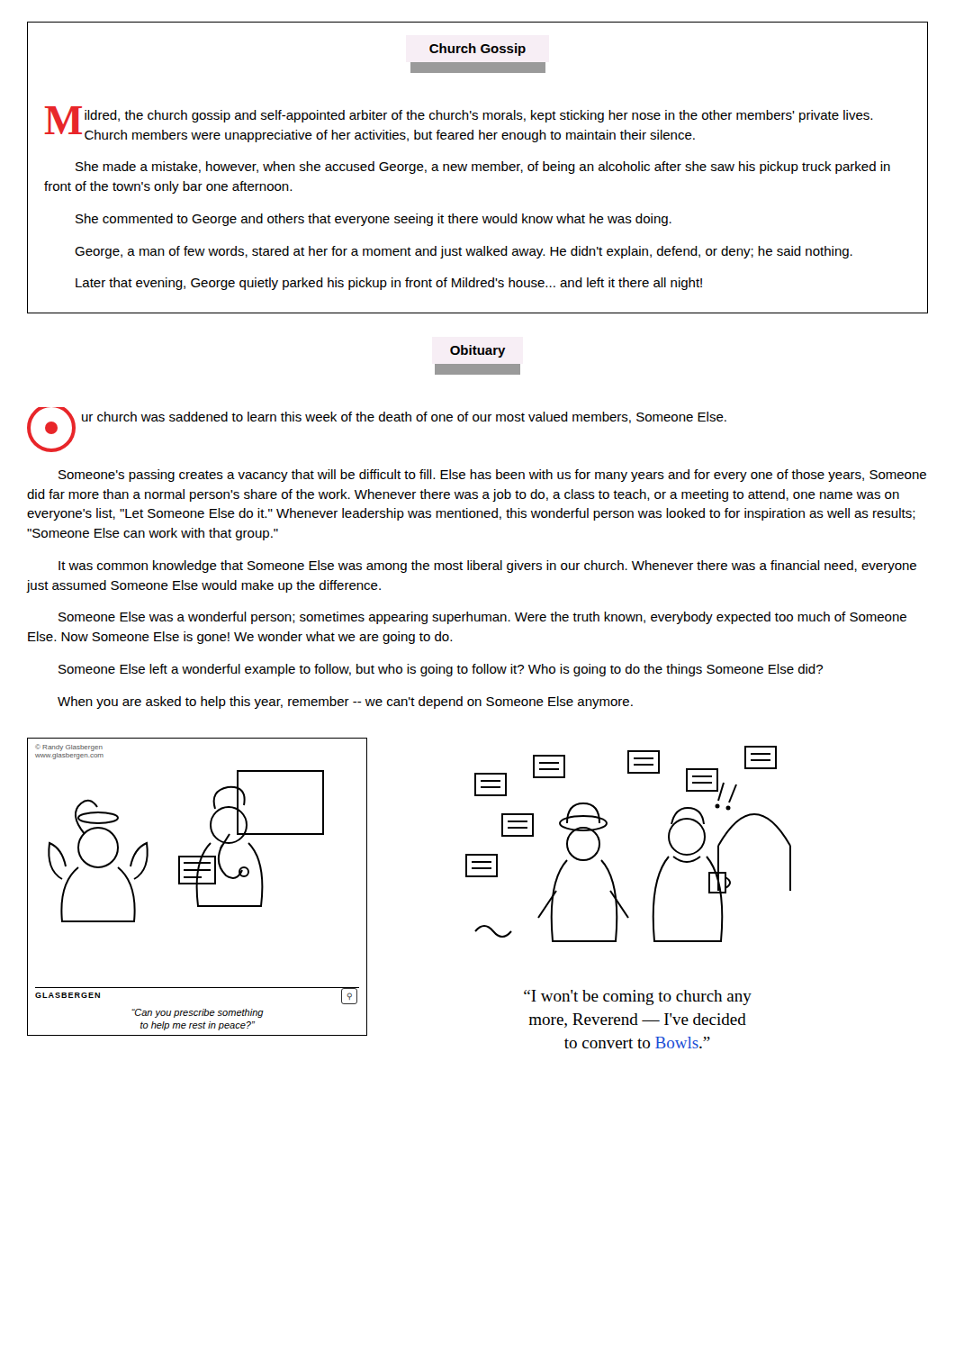Church Gossip
Mildred, the church gossip and self-appointed arbiter of the church's morals, kept sticking her nose in the other members' private lives. Church members were unappreciative of her activities, but feared her enough to maintain their silence.
She made a mistake, however, when she accused George, a new member, of being an alcoholic after she saw his pickup truck parked in front of the town's only bar one afternoon.
She commented to George and others that everyone seeing it there would know what he was doing.
George, a man of few words, stared at her for a moment and just walked away. He didn't explain, defend, or deny; he said nothing.
Later that evening, George quietly parked his pickup in front of Mildred's house... and left it there all night!
Obituary
ur church was saddened to learn this week of the death of one of our most valued members, Someone Else.
Someone's passing creates a vacancy that will be difficult to fill. Else has been with us for many years and for every one of those years, Someone did far more than a normal person's share of the work. Whenever there was a job to do, a class to teach, or a meeting to attend, one name was on everyone's list, "Let Someone Else do it." Whenever leadership was mentioned, this wonderful person was looked to for inspiration as well as results; "Someone Else can work with that group."
It was common knowledge that Someone Else was among the most liberal givers in our church. Whenever there was a financial need, everyone just assumed Someone Else would make up the difference.
Someone Else was a wonderful person; sometimes appearing superhuman. Were the truth known, everybody expected too much of Someone Else. Now Someone Else is gone! We wonder what we are going to do.
Someone Else left a wonderful example to follow, but who is going to follow it? Who is going to do the things Someone Else did?
When you are asked to help this year, remember -- we can't depend on Someone Else anymore.
© Randy Glasbergen
www.glasbergen.com
GLASBERGEN
“Can you prescribe something
to help me rest in peace?”
⚲
“I won't be coming to church any
more, Reverend — I've decided
to convert to Bowls.”